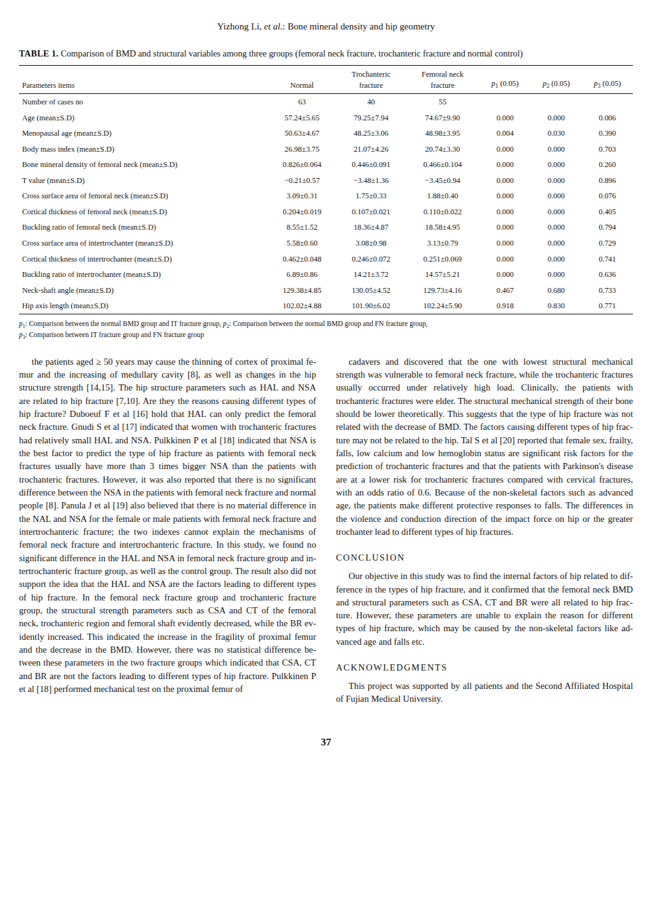Yizhong Li, et al.: Bone mineral density and hip geometry
TABLE 1. Comparison of BMD and structural variables among three groups (femoral neck fracture, trochanteric fracture and normal control)
| Parameters items | Normal | Trochanteric fracture | Femoral neck fracture | p 1 (0.05) | p 2 (0.05) | p 3 (0.05) |
| --- | --- | --- | --- | --- | --- | --- |
| Number of cases no | 63 | 40 | 55 | | | |
| Age (mean±S.D) | 57.24±5.65 | 79.25±7.94 | 74.67±9.90 | 0.000 | 0.000 | 0.006 |
| Menopausal age (mean±S.D) | 50.63±4.67 | 48.25±3.06 | 48.98±3.95 | 0.004 | 0.030 | 0.390 |
| Body mass index (mean±S.D) | 26.98±3.75 | 21.07±4.26 | 20.74±3.30 | 0.000 | 0.000 | 0.703 |
| Bone mineral density of femoral neck (mean±S.D) | 0.826±0.064 | 0.446±0.091 | 0.466±0.104 | 0.000 | 0.000 | 0.260 |
| T value (mean±S.D) | −0.21±0.57 | −3.48±1.36 | −3.45±0.94 | 0.000 | 0.000 | 0.896 |
| Cross surface area of femoral neck (mean±S.D) | 3.09±0.31 | 1.75±0.33 | 1.88±0.40 | 0.000 | 0.000 | 0.076 |
| Cortical thickness of femoral neck (mean±S.D) | 0.204±0.019 | 0.107±0.021 | 0.110±0.022 | 0.000 | 0.000 | 0.405 |
| Buckling ratio of femoral neck (mean±S.D) | 8.55±1.52 | 18.36±4.87 | 18.58±4.95 | 0.000 | 0.000 | 0.794 |
| Cross surface area of intertrochanter (mean±S.D) | 5.58±0.60 | 3.08±0.98 | 3.13±0.79 | 0.000 | 0.000 | 0.729 |
| Cortical thickness of intertrochanter (mean±S.D) | 0.462±0.048 | 0.246±0.072 | 0.251±0.069 | 0.000 | 0.000 | 0.741 |
| Buckling ratio of intertrochanter (mean±S.D) | 6.89±0.86 | 14.21±3.72 | 14.57±5.21 | 0.000 | 0.000 | 0.636 |
| Neck-shaft angle (mean±S.D) | 129.38±4.85 | 130.05±4.52 | 129.73±4.16 | 0.467 | 0.680 | 0.733 |
| Hip axis length (mean±S.D) | 102.02±4.88 | 101.90±6.02 | 102.24±5.90 | 0.918 | 0.830 | 0.771 |
p1: Comparison between the normal BMD group and IT fracture group, p2: Comparison between the normal BMD group and FN fracture group,
p3: Comparison between IT fracture group and FN fracture group
the patients aged ≥ 50 years may cause the thinning of cortex of proximal femur and the increasing of medullary cavity [8], as well as changes in the hip structure strength [14,15]. The hip structure parameters such as HAL and NSA are related to hip fracture [7,10]. Are they the reasons causing different types of hip fracture? Duboeuf F et al [16] hold that HAL can only predict the femoral neck fracture. Gnudi S et al [17] indicated that women with trochanteric fractures had relatively small HAL and NSA. Pulkkinen P et al [18] indicated that NSA is the best factor to predict the type of hip fracture as patients with femoral neck fractures usually have more than 3 times bigger NSA than the patients with trochanteric fractures. However, it was also reported that there is no significant difference between the NSA in the patients with femoral neck fracture and normal people [8]. Panula J et al [19] also believed that there is no material difference in the NAL and NSA for the female or male patients with femoral neck fracture and intertrochanteric fracture; the two indexes cannot explain the mechanisms of femoral neck fracture and intertrochanteric fracture. In this study, we found no significant difference in the HAL and NSA in femoral neck fracture group and intertrochanteric fracture group, as well as the control group. The result also did not support the idea that the HAL and NSA are the factors leading to different types of hip fracture. In the femoral neck fracture group and trochanteric fracture group, the structural strength parameters such as CSA and CT of the femoral neck, trochanteric region and femoral shaft evidently decreased, while the BR evidently increased. This indicated the increase in the fragility of proximal femur and the decrease in the BMD. However, there was no statistical difference between these parameters in the two fracture groups which indicated that CSA, CT and BR are not the factors leading to different types of hip fracture. Pulkkinen P et al [18] performed mechanical test on the proximal femur of
cadavers and discovered that the one with lowest structural mechanical strength was vulnerable to femoral neck fracture, while the trochanteric fractures usually occurred under relatively high load. Clinically, the patients with trochanteric fractures were elder. The structural mechanical strength of their bone should be lower theoretically. This suggests that the type of hip fracture was not related with the decrease of BMD. The factors causing different types of hip fracture may not be related to the hip. Tal S et al [20] reported that female sex, frailty, falls, low calcium and low hemoglobin status are significant risk factors for the prediction of trochanteric fractures and that the patients with Parkinson's disease are at a lower risk for trochanteric fractures compared with cervical fractures, with an odds ratio of 0.6. Because of the non-skeletal factors such as advanced age, the patients make different protective responses to falls. The differences in the violence and conduction direction of the impact force on hip or the greater trochanter lead to different types of hip fractures.
Conclusion
Our objective in this study was to find the internal factors of hip related to difference in the types of hip fracture, and it confirmed that the femoral neck BMD and structural parameters such as CSA, CT and BR were all related to hip fracture. However, these parameters are unable to explain the reason for different types of hip fracture, which may be caused by the non-skeletal factors like advanced age and falls etc.
Acknowledgments
This project was supported by all patients and the Second Affiliated Hospital of Fujian Medical University.
37